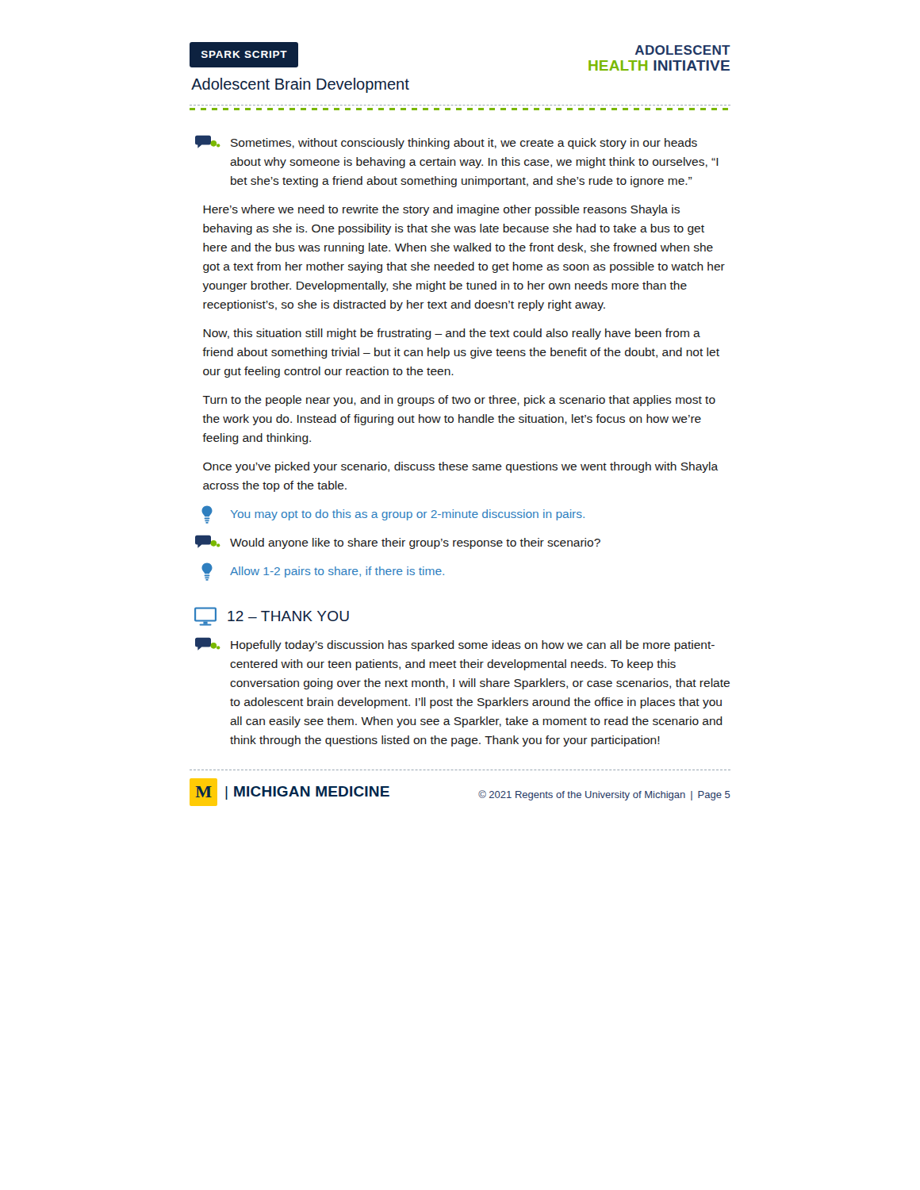SPARK SCRIPT
Adolescent Brain Development
ADOLESCENT
HEALTH INITIATIVE
Sometimes, without consciously thinking about it, we create a quick story in our heads about why someone is behaving a certain way. In this case, we might think to ourselves, “I bet she’s texting a friend about something unimportant, and she’s rude to ignore me.”
Here’s where we need to rewrite the story and imagine other possible reasons Shayla is behaving as she is. One possibility is that she was late because she had to take a bus to get here and the bus was running late. When she walked to the front desk, she frowned when she got a text from her mother saying that she needed to get home as soon as possible to watch her younger brother. Developmentally, she might be tuned in to her own needs more than the receptionist’s, so she is distracted by her text and doesn’t reply right away.
Now, this situation still might be frustrating – and the text could also really have been from a friend about something trivial – but it can help us give teens the benefit of the doubt, and not let our gut feeling control our reaction to the teen.
Turn to the people near you, and in groups of two or three, pick a scenario that applies most to the work you do. Instead of figuring out how to handle the situation, let’s focus on how we’re feeling and thinking.
Once you’ve picked your scenario, discuss these same questions we went through with Shayla across the top of the table.
You may opt to do this as a group or 2-minute discussion in pairs.
Would anyone like to share their group’s response to their scenario?
Allow 1-2 pairs to share, if there is time.
12 – THANK YOU
Hopefully today’s discussion has sparked some ideas on how we can all be more patient-centered with our teen patients, and meet their developmental needs. To keep this conversation going over the next month, I will share Sparklers, or case scenarios, that relate to adolescent brain development. I’ll post the Sparklers around the office in places that you all can easily see them. When you see a Sparkler, take a moment to read the scenario and think through the questions listed on the page. Thank you for your participation!
M |MICHIGAN MEDICINE
© 2021 Regents of the University of Michigan|Page 5